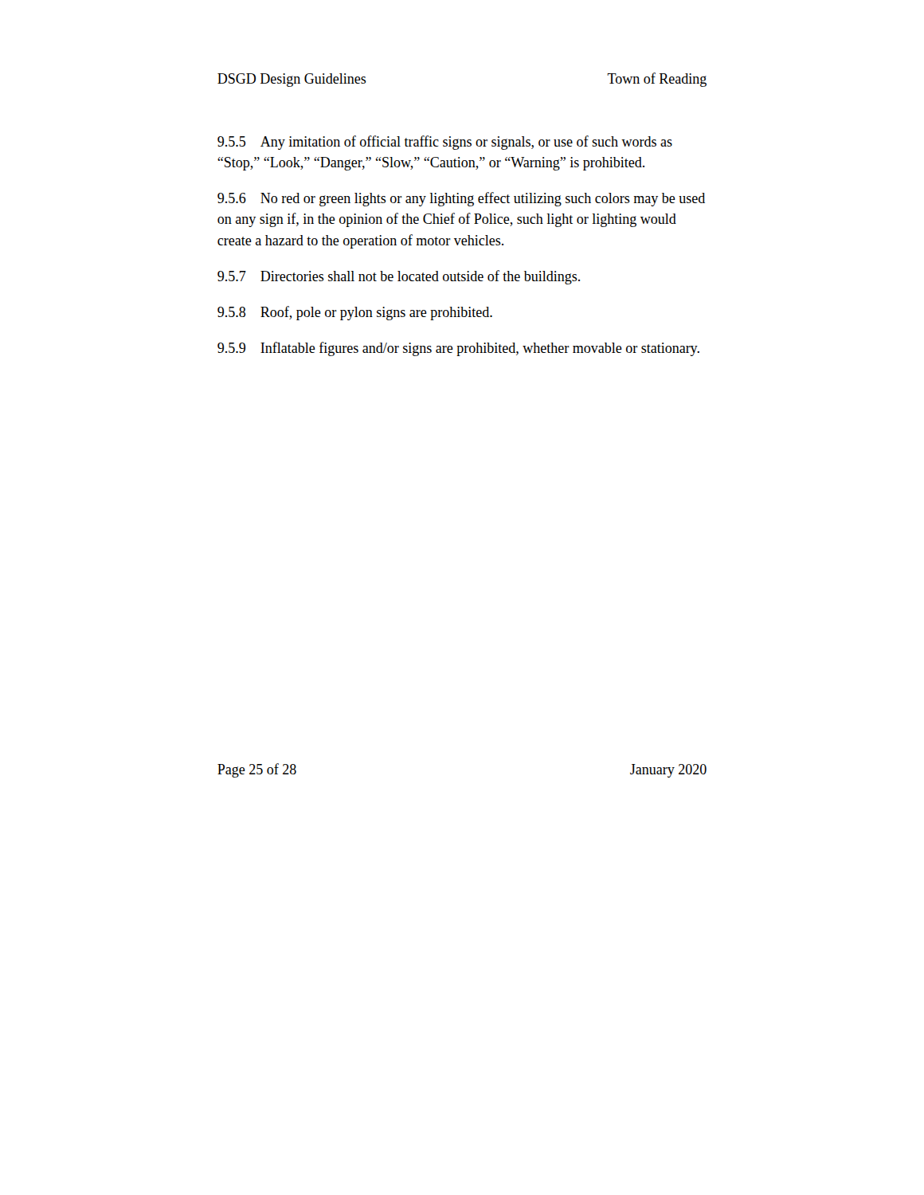DSGD Design Guidelines
Town of Reading
9.5.5 Any imitation of official traffic signs or signals, or use of such words as “Stop,” “Look,” “Danger,” “Slow,” “Caution,” or “Warning” is prohibited.
9.5.6 No red or green lights or any lighting effect utilizing such colors may be used on any sign if, in the opinion of the Chief of Police, such light or lighting would create a hazard to the operation of motor vehicles.
9.5.7 Directories shall not be located outside of the buildings.
9.5.8 Roof, pole or pylon signs are prohibited.
9.5.9 Inflatable figures and/or signs are prohibited, whether movable or stationary.
Page 25 of 28
January 2020